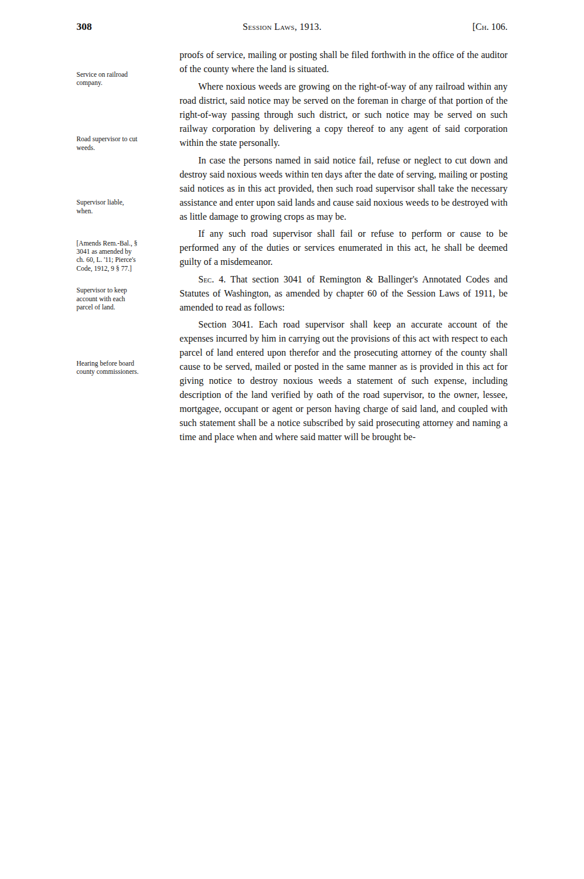308 Session Laws, 1913. [Ch. 106.
proofs of service, mailing or posting shall be filed forthwith in the office of the auditor of the county where the land is situated.
Where noxious weeds are growing on the right-of-way of any railroad within any road district, said notice may be served on the foreman in charge of that portion of the right-of-way passing through such district, or such notice may be served on such railway corporation by delivering a copy thereof to any agent of said corporation within the state personally.
In case the persons named in said notice fail, refuse or neglect to cut down and destroy said noxious weeds within ten days after the date of serving, mailing or posting said notices as in this act provided, then such road supervisor shall take the necessary assistance and enter upon said lands and cause said noxious weeds to be destroyed with as little damage to growing crops as may be.
If any such road supervisor shall fail or refuse to perform or cause to be performed any of the duties or services enumerated in this act, he shall be deemed guilty of a misdemeanor.
Sec. 4. That section 3041 of Remington & Ballinger's Annotated Codes and Statutes of Washington, as amended by chapter 60 of the Session Laws of 1911, be amended to read as follows:
Section 3041. Each road supervisor shall keep an accurate account of the expenses incurred by him in carrying out the provisions of this act with respect to each parcel of land entered upon therefor and the prosecuting attorney of the county shall cause to be served, mailed or posted in the same manner as is provided in this act for giving notice to destroy noxious weeds a statement of such expense, including description of the land verified by oath of the road supervisor, to the owner, lessee, mortgagee, occupant or agent or person having charge of said land, and coupled with such statement shall be a notice subscribed by said prosecuting attorney and naming a time and place when and where said matter will be brought be-
Service on railroad company.
Road supervisor to cut weeds.
Supervisor liable, when.
[Amends Rem.-Bal., § 3041 as amended by ch. 60, L. '11; Pierce's Code, 1912, 9 § 77.]
Supervisor to keep account with each parcel of land.
Hearing before board county commissioners.